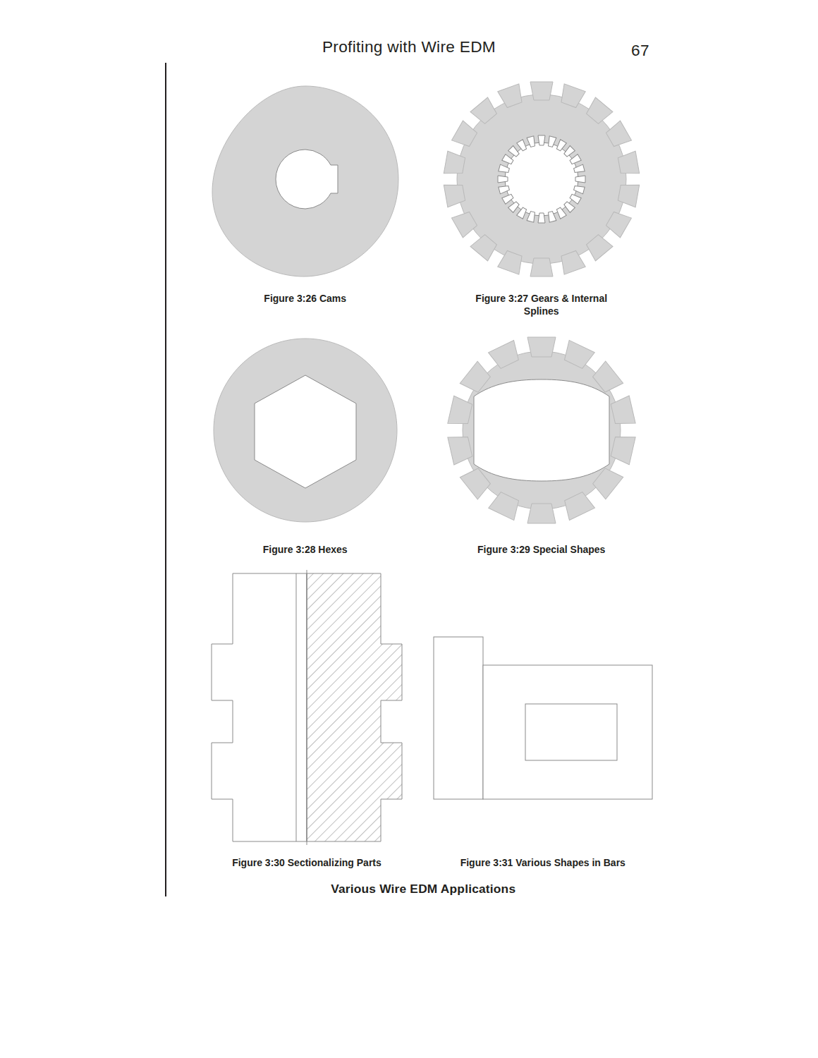Profiting with Wire EDM 67
Figure 3:26 Cams
Figure 3:27 Gears & Internal
Splines
Figure 3:28 Hexes
Figure 3:29 Special Shapes
Figure 3:30 Sectionalizing Parts
Figure 3:31 Various Shapes in Bars
Various Wire EDM Applications